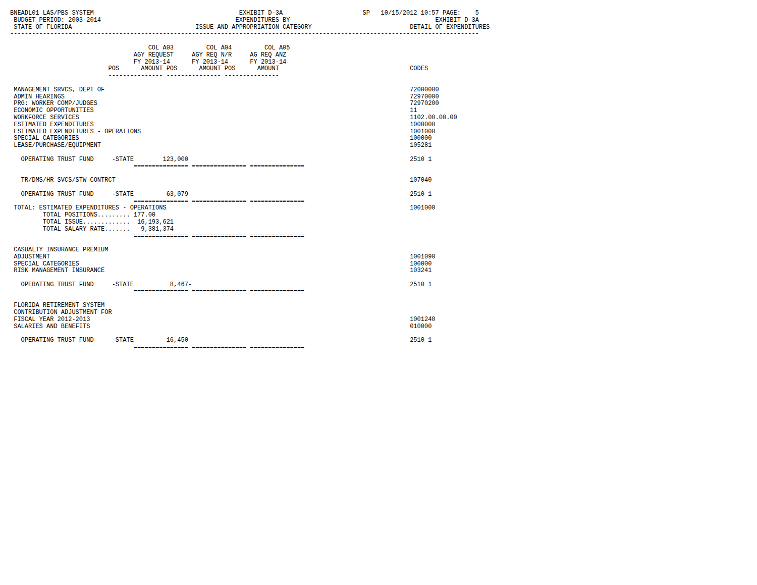BNEADL01 LAS/PBS SYSTEM                                        EXHIBIT D-3A                      SP   10/15/2012 10:57 PAGE:    5
 BUDGET PERIOD: 2003-2014                                     EXPENDITURES BY                                        EXHIBIT D-3A
 STATE OF FLORIDA                                  ISSUE AND APPROPRIATION CATEGORY                           DETAIL OF EXPENDITURES
---------------------------------------------------------------------------------------------------------------------------------

                                      COL A03         COL A04         COL A05
                                  AGY REQUEST     AGY REQ N/R     AG REQ ANZ
                                  FY 2013-14      FY 2013-14      FY 2013-14
                           POS      AMOUNT POS      AMOUNT POS      AMOUNT                                    CODES
                           --------------- --------------- ---------------

 MANAGEMENT SRVCS, DEPT OF                                                                                    72000000
 ADMIN HEARINGS                                                                                               72970000
 PRG: WORKER COMP/JUDGES                                                                                      72970200
 ECONOMIC OPPORTUNITIES                                                                                       11
 WORKFORCE SERVICES                                                                                           1102.00.00.00
 ESTIMATED EXPENDITURES                                                                                       1000000
 ESTIMATED EXPENDITURES - OPERATIONS                                                                          1001000
 SPECIAL CATEGORIES                                                                                           100000
 LEASE/PURCHASE/EQUIPMENT                                                                                     105281

   OPERATING TRUST FUND     -STATE        123,000                                                             2510 1
                                  =============== =============== ===============

   TR/DMS/HR SVCS/STW CONTRCT                                                                                 107040

   OPERATING TRUST FUND     -STATE         63,079                                                             2510 1
                                  =============== =============== ===============
 TOTAL: ESTIMATED EXPENDITURES - OPERATIONS                                                                   1001000
         TOTAL POSITIONS......... 177.00
         TOTAL ISSUE.............  16,193,621
         TOTAL SALARY RATE.......   9,381,374
                                  =============== =============== ===============

 CASUALTY INSURANCE PREMIUM
 ADJUSTMENT                                                                                                   1001090
 SPECIAL CATEGORIES                                                                                           100000
 RISK MANAGEMENT INSURANCE                                                                                    103241

   OPERATING TRUST FUND     -STATE          8,467-                                                            2510 1
                                  =============== =============== ===============

 FLORIDA RETIREMENT SYSTEM
 CONTRIBUTION ADJUSTMENT FOR
 FISCAL YEAR 2012-2013                                                                                        1001240
 SALARIES AND BENEFITS                                                                                        010000

   OPERATING TRUST FUND     -STATE         16,450                                                             2510 1
                                  =============== =============== ===============